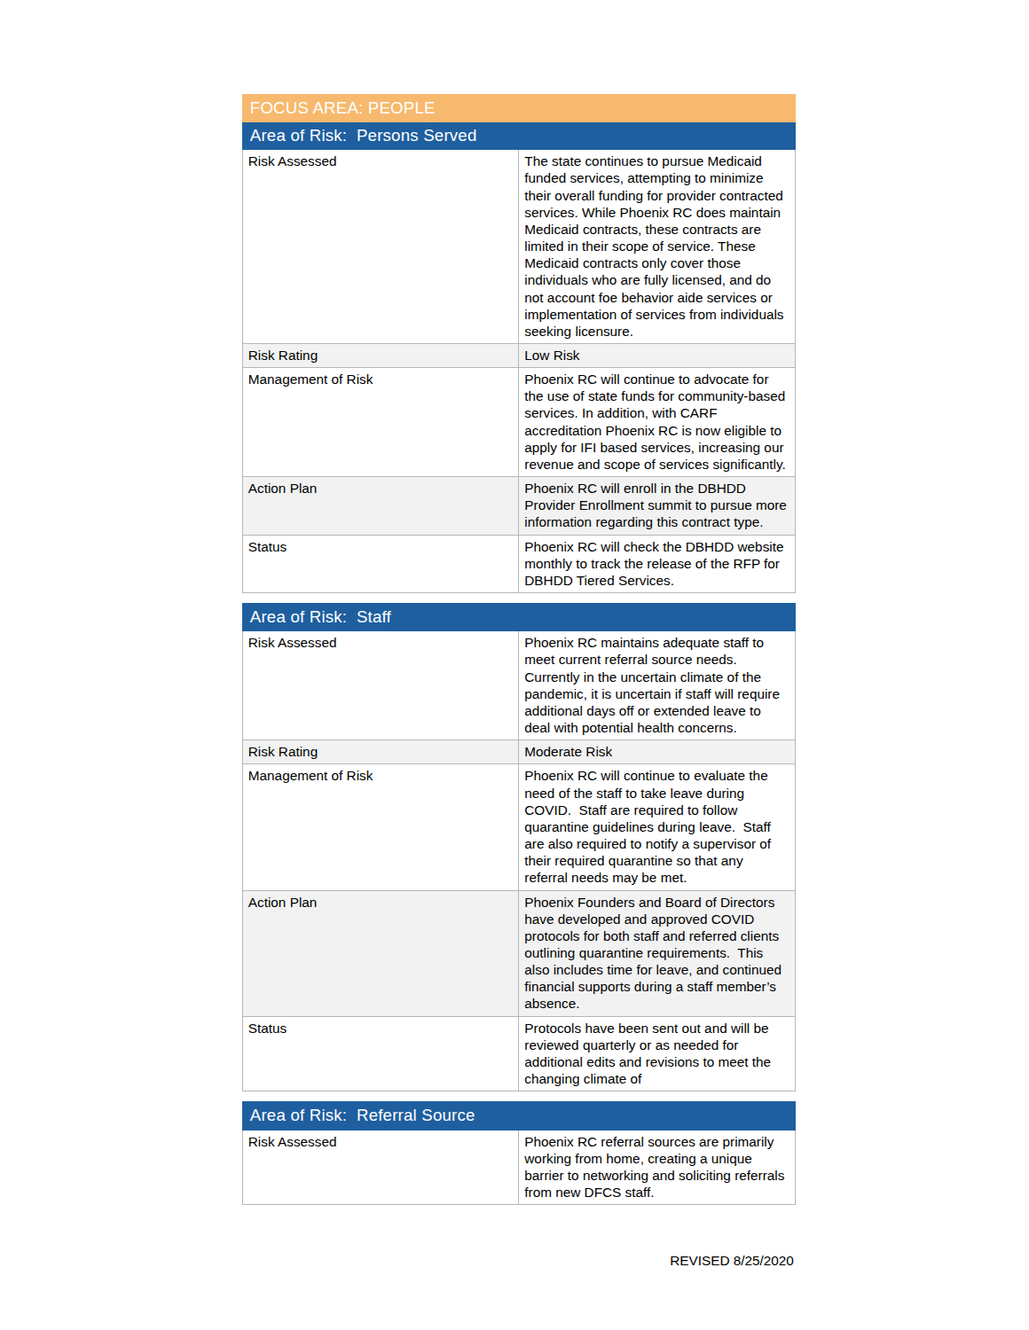| FOCUS AREA: PEOPLE |
| Area of Risk: Persons Served |
| Risk Assessed | The state continues to pursue Medicaid funded services, attempting to minimize their overall funding for provider contracted services. While Phoenix RC does maintain Medicaid contracts, these contracts are limited in their scope of service. These Medicaid contracts only cover those individuals who are fully licensed, and do not account foe behavior aide services or implementation of services from individuals seeking licensure. |
| Risk Rating | Low Risk |
| Management of Risk | Phoenix RC will continue to advocate for the use of state funds for community-based services. In addition, with CARF accreditation Phoenix RC is now eligible to apply for IFI based services, increasing our revenue and scope of services significantly. |
| Action Plan | Phoenix RC will enroll in the DBHDD Provider Enrollment summit to pursue more information regarding this contract type. |
| Status | Phoenix RC will check the DBHDD website monthly to track the release of the RFP for DBHDD Tiered Services. |
| Area of Risk: Staff |
| Risk Assessed | Phoenix RC maintains adequate staff to meet current referral source needs. Currently in the uncertain climate of the pandemic, it is uncertain if staff will require additional days off or extended leave to deal with potential health concerns. |
| Risk Rating | Moderate Risk |
| Management of Risk | Phoenix RC will continue to evaluate the need of the staff to take leave during COVID. Staff are required to follow quarantine guidelines during leave. Staff are also required to notify a supervisor of their required quarantine so that any referral needs may be met. |
| Action Plan | Phoenix Founders and Board of Directors have developed and approved COVID protocols for both staff and referred clients outlining quarantine requirements. This also includes time for leave, and continued financial supports during a staff member’s absence. |
| Status | Protocols have been sent out and will be reviewed quarterly or as needed for additional edits and revisions to meet the changing climate of |
| Area of Risk: Referral Source |
| Risk Assessed | Phoenix RC referral sources are primarily working from home, creating a unique barrier to networking and soliciting referrals from new DFCS staff. |
REVISED 8/25/2020